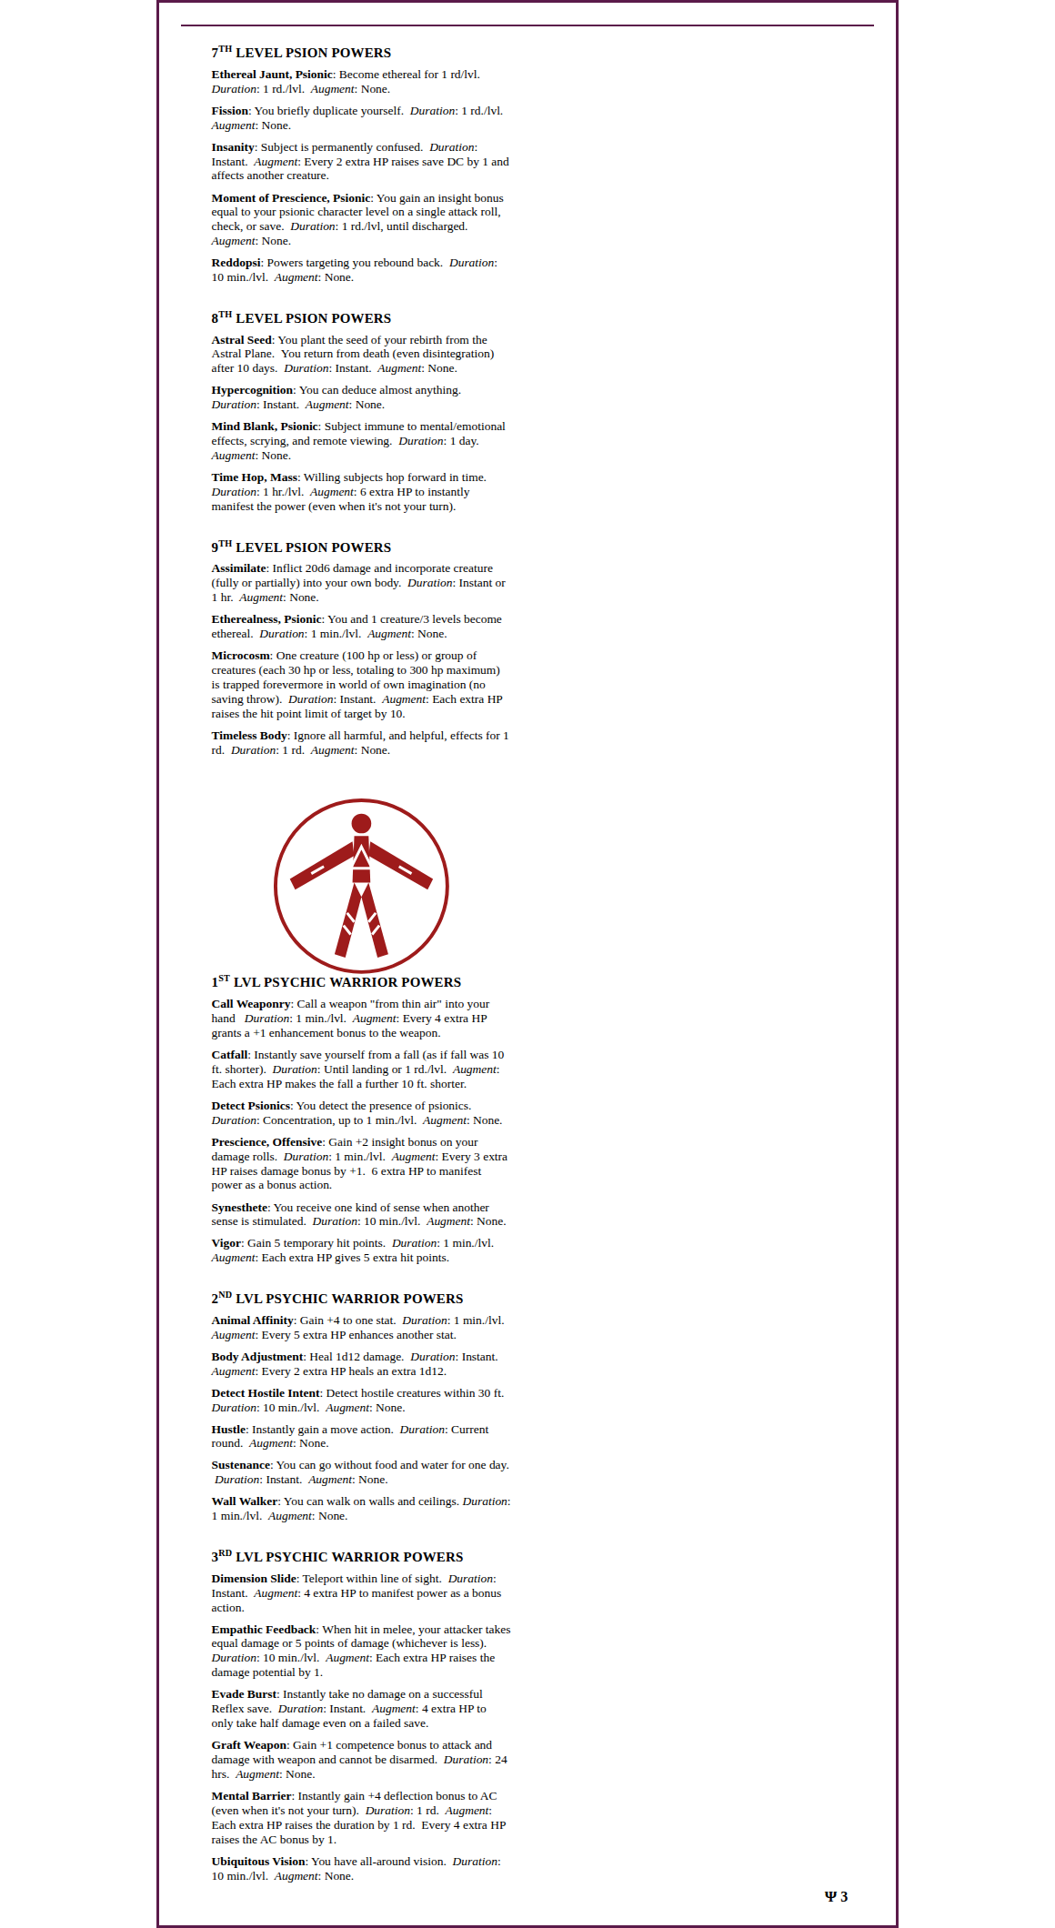7TH LEVEL PSION POWERS
Ethereal Jaunt, Psionic: Become ethereal for 1 rd/lvl. Duration: 1 rd./lvl. Augment: None.
Fission: You briefly duplicate yourself. Duration: 1 rd./lvl. Augment: None.
Insanity: Subject is permanently confused. Duration: Instant. Augment: Every 2 extra HP raises save DC by 1 and affects another creature.
Moment of Prescience, Psionic: You gain an insight bonus equal to your psionic character level on a single attack roll, check, or save. Duration: 1 rd./lvl, until discharged. Augment: None.
Reddopsi: Powers targeting you rebound back. Duration: 10 min./lvl. Augment: None.
8TH LEVEL PSION POWERS
Astral Seed: You plant the seed of your rebirth from the Astral Plane. You return from death (even disintegration) after 10 days. Duration: Instant. Augment: None.
Hypercognition: You can deduce almost anything. Duration: Instant. Augment: None.
Mind Blank, Psionic: Subject immune to mental/emotional effects, scrying, and remote viewing. Duration: 1 day. Augment: None.
Time Hop, Mass: Willing subjects hop forward in time. Duration: 1 hr./lvl. Augment: 6 extra HP to instantly manifest the power (even when it's not your turn).
9TH LEVEL PSION POWERS
Assimilate: Inflict 20d6 damage and incorporate creature (fully or partially) into your own body. Duration: Instant or 1 hr. Augment: None.
Etherealness, Psionic: You and 1 creature/3 levels become ethereal. Duration: 1 min./lvl. Augment: None.
Microcosm: One creature (100 hp or less) or group of creatures (each 30 hp or less, totaling to 300 hp maximum) is trapped forevermore in world of own imagination (no saving throw). Duration: Instant. Augment: Each extra HP raises the hit point limit of target by 10.
Timeless Body: Ignore all harmful, and helpful, effects for 1 rd. Duration: 1 rd. Augment: None.
1ST LVL PSYCHIC WARRIOR POWERS
Call Weaponry: Call a weapon "from thin air" into your hand Duration: 1 min./lvl. Augment: Every 4 extra HP grants a +1 enhancement bonus to the weapon.
Catfall: Instantly save yourself from a fall (as if fall was 10 ft. shorter). Duration: Until landing or 1 rd./lvl. Augment: Each extra HP makes the fall a further 10 ft. shorter.
Detect Psionics: You detect the presence of psionics. Duration: Concentration, up to 1 min./lvl. Augment: None.
Prescience, Offensive: Gain +2 insight bonus on your damage rolls. Duration: 1 min./lvl. Augment: Every 3 extra HP raises damage bonus by +1. 6 extra HP to manifest power as a bonus action.
Synesthete: You receive one kind of sense when another sense is stimulated. Duration: 10 min./lvl. Augment: None.
Vigor: Gain 5 temporary hit points. Duration: 1 min./lvl. Augment: Each extra HP gives 5 extra hit points.
2ND LVL PSYCHIC WARRIOR POWERS
Animal Affinity: Gain +4 to one stat. Duration: 1 min./lvl. Augment: Every 5 extra HP enhances another stat.
Body Adjustment: Heal 1d12 damage. Duration: Instant. Augment: Every 2 extra HP heals an extra 1d12.
Detect Hostile Intent: Detect hostile creatures within 30 ft. Duration: 10 min./lvl. Augment: None.
Hustle: Instantly gain a move action. Duration: Current round. Augment: None.
Sustenance: You can go without food and water for one day. Duration: Instant. Augment: None.
Wall Walker: You can walk on walls and ceilings. Duration: 1 min./lvl. Augment: None.
3RD LVL PSYCHIC WARRIOR POWERS
Dimension Slide: Teleport within line of sight. Duration: Instant. Augment: 4 extra HP to manifest power as a bonus action.
Empathic Feedback: When hit in melee, your attacker takes equal damage or 5 points of damage (whichever is less). Duration: 10 min./lvl. Augment: Each extra HP raises the damage potential by 1.
Evade Burst: Instantly take no damage on a successful Reflex save. Duration: Instant. Augment: 4 extra HP to only take half damage even on a failed save.
Graft Weapon: Gain +1 competence bonus to attack and damage with weapon and cannot be disarmed. Duration: 24 hrs. Augment: None.
Mental Barrier: Instantly gain +4 deflection bonus to AC (even when it's not your turn). Duration: 1 rd. Augment: Each extra HP raises the duration by 1 rd. Every 4 extra HP raises the AC bonus by 1.
Ubiquitous Vision: You have all-around vision. Duration: 10 min./lvl. Augment: None.
Ψ 3